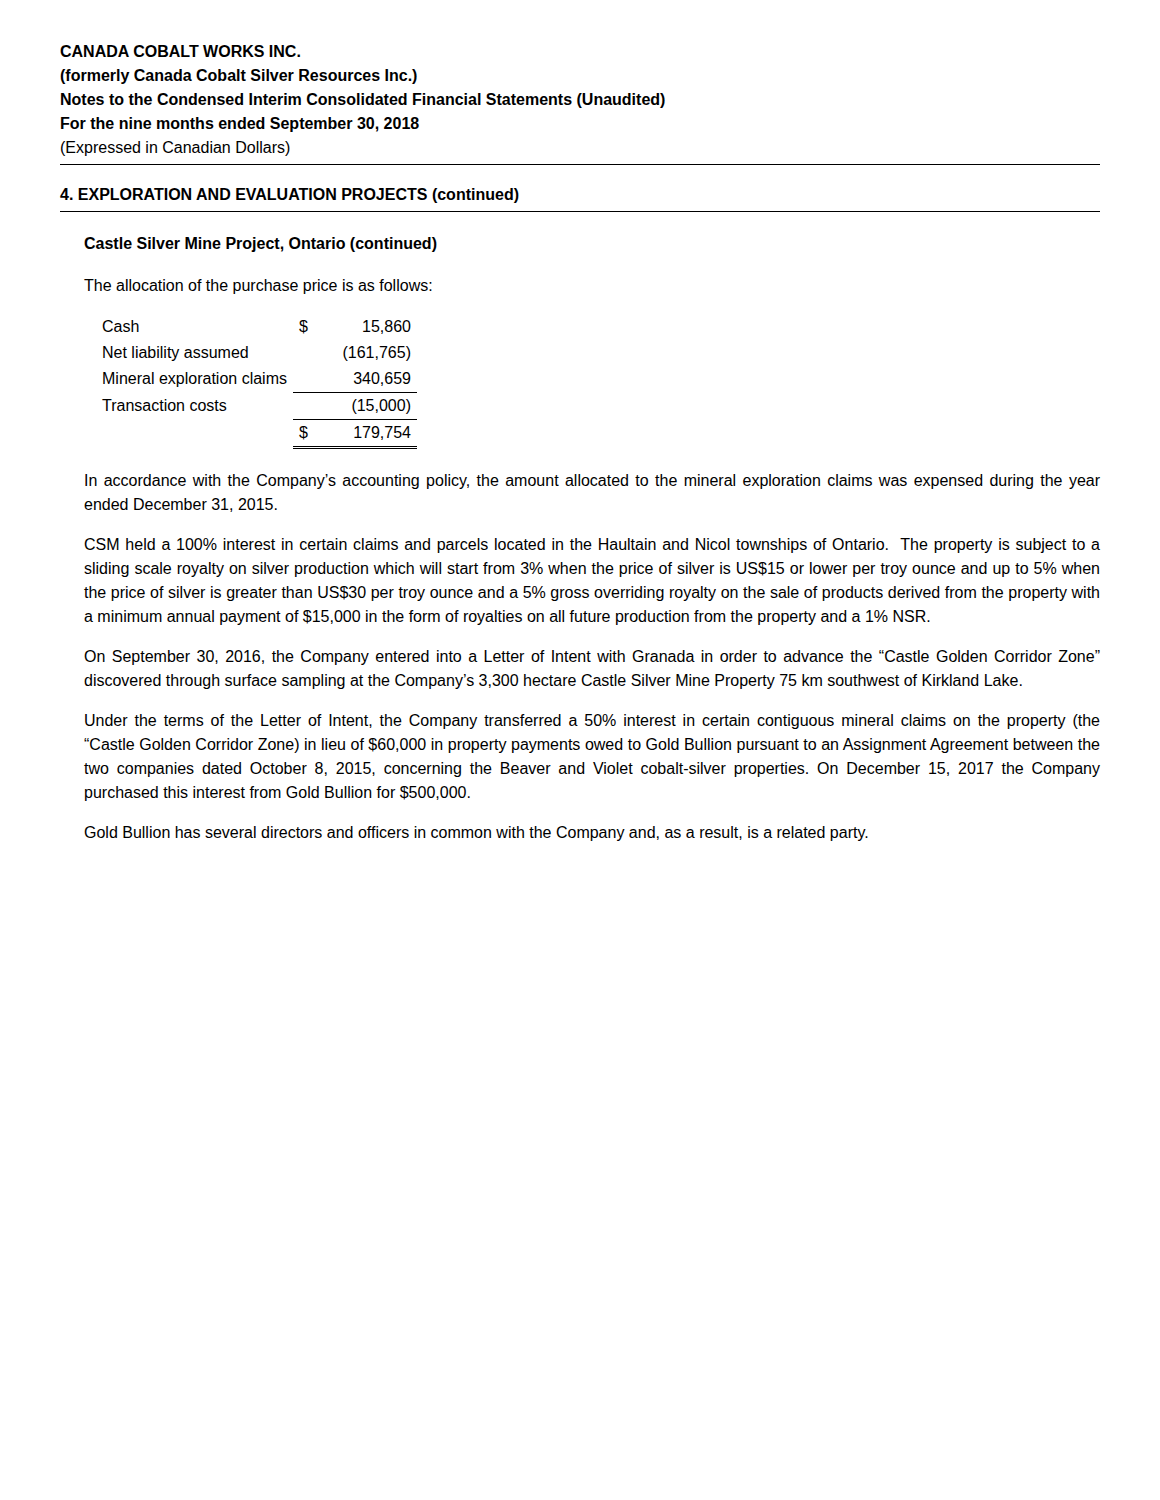CANADA COBALT WORKS INC.
(formerly Canada Cobalt Silver Resources Inc.)
Notes to the Condensed Interim Consolidated Financial Statements (Unaudited)
For the nine months ended September 30, 2018
(Expressed in Canadian Dollars)
4. EXPLORATION AND EVALUATION PROJECTS (continued)
Castle Silver Mine Project, Ontario (continued)
The allocation of the purchase price is as follows:
| Cash | $ | 15,860 |
| Net liability assumed | | (161,765) |
| Mineral exploration claims | | 340,659 |
| Transaction costs | | (15,000) |
| | $ | 179,754 |
In accordance with the Company’s accounting policy, the amount allocated to the mineral exploration claims was expensed during the year ended December 31, 2015.
CSM held a 100% interest in certain claims and parcels located in the Haultain and Nicol townships of Ontario. The property is subject to a sliding scale royalty on silver production which will start from 3% when the price of silver is US$15 or lower per troy ounce and up to 5% when the price of silver is greater than US$30 per troy ounce and a 5% gross overriding royalty on the sale of products derived from the property with a minimum annual payment of $15,000 in the form of royalties on all future production from the property and a 1% NSR.
On September 30, 2016, the Company entered into a Letter of Intent with Granada in order to advance the “Castle Golden Corridor Zone” discovered through surface sampling at the Company’s 3,300 hectare Castle Silver Mine Property 75 km southwest of Kirkland Lake.
Under the terms of the Letter of Intent, the Company transferred a 50% interest in certain contiguous mineral claims on the property (the “Castle Golden Corridor Zone) in lieu of $60,000 in property payments owed to Gold Bullion pursuant to an Assignment Agreement between the two companies dated October 8, 2015, concerning the Beaver and Violet cobalt-silver properties. On December 15, 2017 the Company purchased this interest from Gold Bullion for $500,000.
Gold Bullion has several directors and officers in common with the Company and, as a result, is a related party.